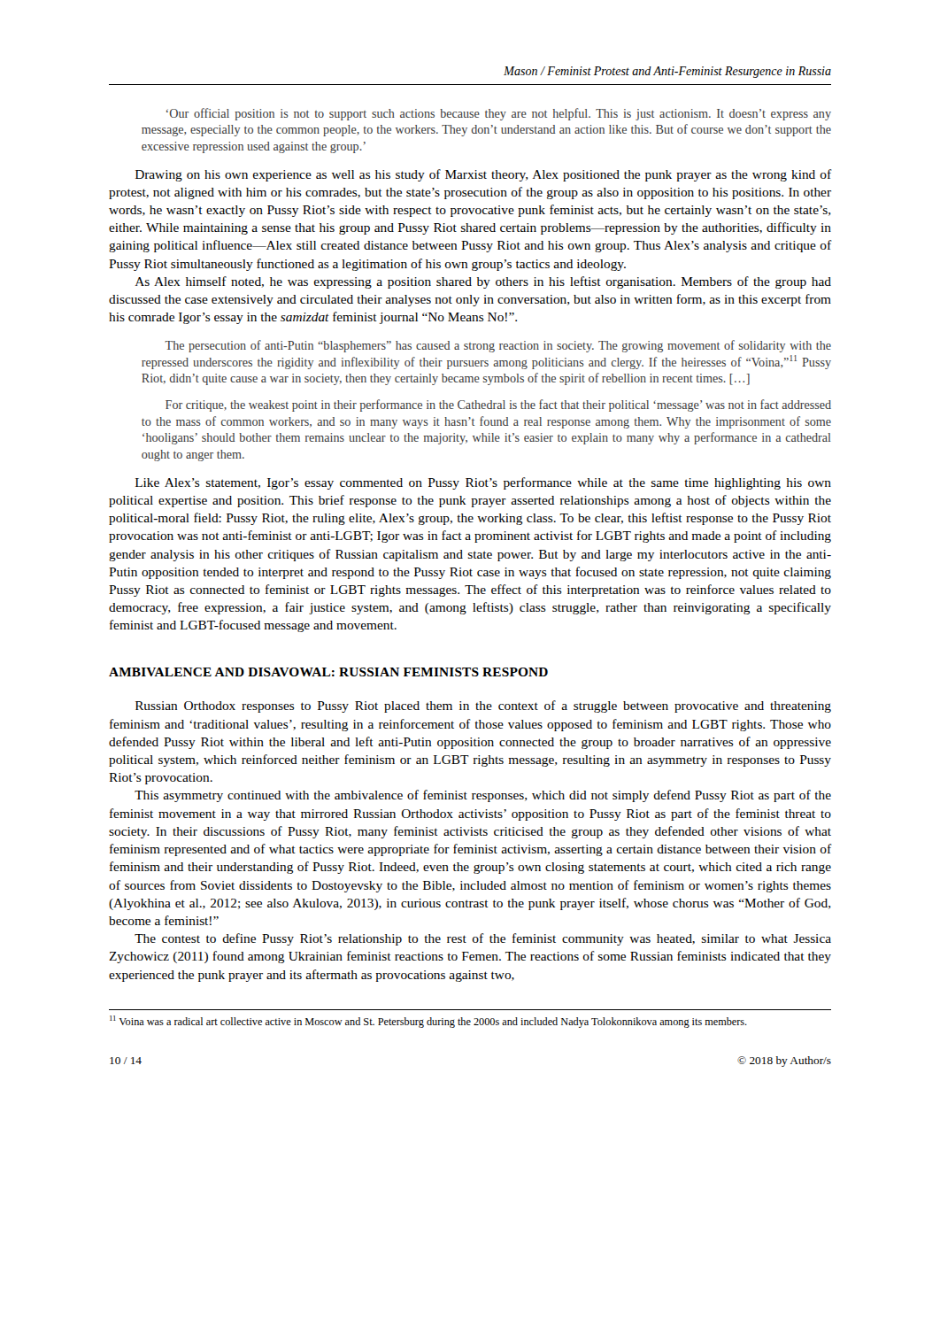Mason / Feminist Protest and Anti-Feminist Resurgence in Russia
‘Our official position is not to support such actions because they are not helpful. This is just actionism. It doesn’t express any message, especially to the common people, to the workers. They don’t understand an action like this. But of course we don’t support the excessive repression used against the group.’
Drawing on his own experience as well as his study of Marxist theory, Alex positioned the punk prayer as the wrong kind of protest, not aligned with him or his comrades, but the state’s prosecution of the group as also in opposition to his positions. In other words, he wasn’t exactly on Pussy Riot’s side with respect to provocative punk feminist acts, but he certainly wasn’t on the state’s, either. While maintaining a sense that his group and Pussy Riot shared certain problems—repression by the authorities, difficulty in gaining political influence—Alex still created distance between Pussy Riot and his own group. Thus Alex’s analysis and critique of Pussy Riot simultaneously functioned as a legitimation of his own group’s tactics and ideology.
As Alex himself noted, he was expressing a position shared by others in his leftist organisation. Members of the group had discussed the case extensively and circulated their analyses not only in conversation, but also in written form, as in this excerpt from his comrade Igor’s essay in the samizdat feminist journal “No Means No!”.
The persecution of anti-Putin “blasphemers” has caused a strong reaction in society. The growing movement of solidarity with the repressed underscores the rigidity and inflexibility of their pursuers among politicians and clergy. If the heiresses of “Voina,”11 Pussy Riot, didn’t quite cause a war in society, then they certainly became symbols of the spirit of rebellion in recent times. […]
For critique, the weakest point in their performance in the Cathedral is the fact that their political ‘message’ was not in fact addressed to the mass of common workers, and so in many ways it hasn’t found a real response among them. Why the imprisonment of some ‘hooligans’ should bother them remains unclear to the majority, while it’s easier to explain to many why a performance in a cathedral ought to anger them.
Like Alex’s statement, Igor’s essay commented on Pussy Riot’s performance while at the same time highlighting his own political expertise and position. This brief response to the punk prayer asserted relationships among a host of objects within the political-moral field: Pussy Riot, the ruling elite, Alex’s group, the working class. To be clear, this leftist response to the Pussy Riot provocation was not anti-feminist or anti-LGBT; Igor was in fact a prominent activist for LGBT rights and made a point of including gender analysis in his other critiques of Russian capitalism and state power. But by and large my interlocutors active in the anti-Putin opposition tended to interpret and respond to the Pussy Riot case in ways that focused on state repression, not quite claiming Pussy Riot as connected to feminist or LGBT rights messages. The effect of this interpretation was to reinforce values related to democracy, free expression, a fair justice system, and (among leftists) class struggle, rather than reinvigorating a specifically feminist and LGBT-focused message and movement.
Ambivalence and Disavowal: Russian Feminists Respond
Russian Orthodox responses to Pussy Riot placed them in the context of a struggle between provocative and threatening feminism and ‘traditional values’, resulting in a reinforcement of those values opposed to feminism and LGBT rights. Those who defended Pussy Riot within the liberal and left anti-Putin opposition connected the group to broader narratives of an oppressive political system, which reinforced neither feminism or an LGBT rights message, resulting in an asymmetry in responses to Pussy Riot’s provocation.
This asymmetry continued with the ambivalence of feminist responses, which did not simply defend Pussy Riot as part of the feminist movement in a way that mirrored Russian Orthodox activists’ opposition to Pussy Riot as part of the feminist threat to society. In their discussions of Pussy Riot, many feminist activists criticised the group as they defended other visions of what feminism represented and of what tactics were appropriate for feminist activism, asserting a certain distance between their vision of feminism and their understanding of Pussy Riot. Indeed, even the group’s own closing statements at court, which cited a rich range of sources from Soviet dissidents to Dostoyevsky to the Bible, included almost no mention of feminism or women’s rights themes (Alyokhina et al., 2012; see also Akulova, 2013), in curious contrast to the punk prayer itself, whose chorus was “Mother of God, become a feminist!”
The contest to define Pussy Riot’s relationship to the rest of the feminist community was heated, similar to what Jessica Zychowicz (2011) found among Ukrainian feminist reactions to Femen. The reactions of some Russian feminists indicated that they experienced the punk prayer and its aftermath as provocations against two,
11 Voina was a radical art collective active in Moscow and St. Petersburg during the 2000s and included Nadya Tolokonnikova among its members.
10 / 14 © 2018 by Author/s